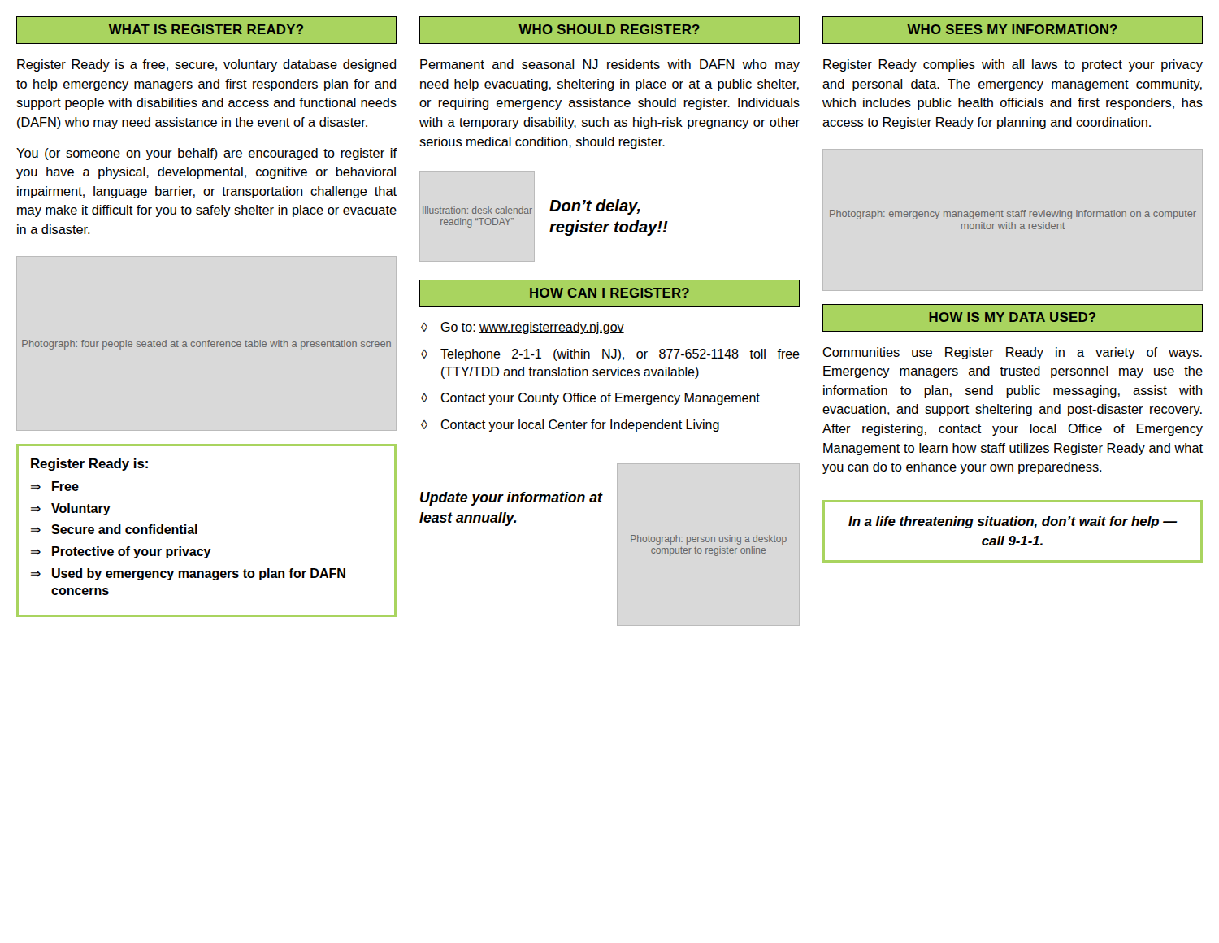WHAT IS REGISTER READY?
Register Ready is a free, secure, voluntary database designed to help emergency managers and first responders plan for and support people with disabilities and access and functional needs (DAFN) who may need assistance in the event of a disaster.
You (or someone on your behalf) are encouraged to register if you have a physical, developmental, cognitive or behavioral impairment, language barrier, or transportation challenge that may make it difficult for you to safely shelter in place or evacuate in a disaster.
Photograph: four people seated at a conference table with a presentation screen
Register Ready is:
Free
Voluntary
Secure and confidential
Protective of your privacy
Used by emergency managers to plan for DAFN concerns
WHO SHOULD REGISTER?
Permanent and seasonal NJ residents with DAFN who may need help evacuating, sheltering in place or at a public shelter, or requiring emergency assistance should register. Individuals with a temporary disability, such as high-risk pregnancy or other serious medical condition, should register.
Illustration: desk calendar reading “TODAY”
Don’t delay,
register today!!
HOW CAN I REGISTER?
Go to: www.registerready.nj.gov
Telephone 2-1-1 (within NJ), or 877-652-1148 toll free (TTY/TDD and translation services available)
Contact your County Office of Emergency Management
Contact your local Center for Independent Living
Update your information at least annually.
Photograph: person using a desktop computer to register online
WHO SEES MY INFORMATION?
Register Ready complies with all laws to protect your privacy and personal data. The emergency management community, which includes public health officials and first responders, has access to Register Ready for planning and coordination.
Photograph: emergency management staff reviewing information on a computer monitor with a resident
HOW IS MY DATA USED?
Communities use Register Ready in a variety of ways. Emergency managers and trusted personnel may use the information to plan, send public messaging, assist with evacuation, and support sheltering and post-disaster recovery. After registering, contact your local Office of Emergency Management to learn how staff utilizes Register Ready and what you can do to enhance your own preparedness.
In a life threatening situation, don’t wait for help — call 9-1-1.